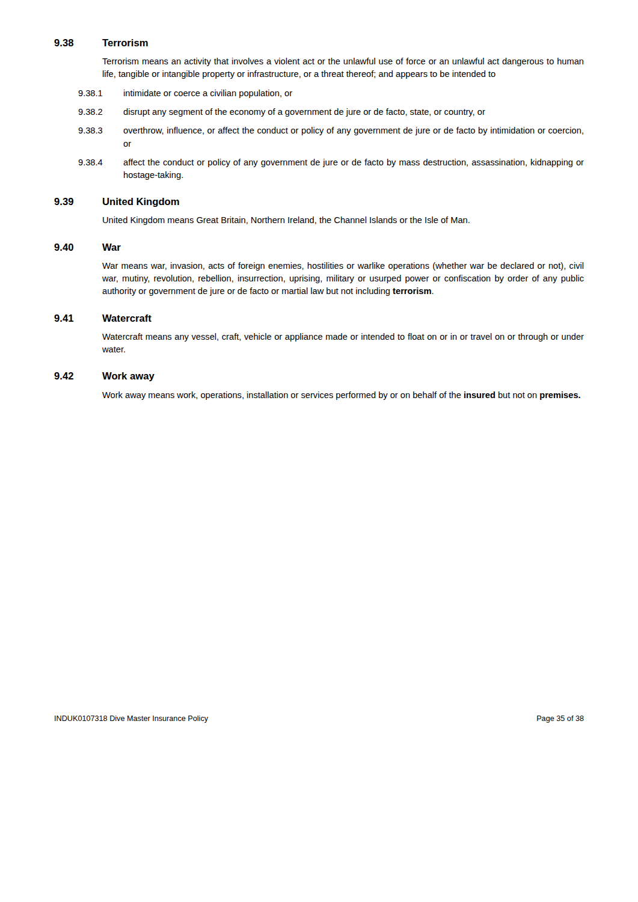9.38 Terrorism
Terrorism means an activity that involves a violent act or the unlawful use of force or an unlawful act dangerous to human life, tangible or intangible property or infrastructure, or a threat thereof; and appears to be intended to
9.38.1 intimidate or coerce a civilian population, or
9.38.2 disrupt any segment of the economy of a government de jure or de facto, state, or country, or
9.38.3 overthrow, influence, or affect the conduct or policy of any government de jure or de facto by intimidation or coercion, or
9.38.4 affect the conduct or policy of any government de jure or de facto by mass destruction, assassination, kidnapping or hostage-taking.
9.39 United Kingdom
United Kingdom means Great Britain, Northern Ireland, the Channel Islands or the Isle of Man.
9.40 War
War means war, invasion, acts of foreign enemies, hostilities or warlike operations (whether war be declared or not), civil war, mutiny, revolution, rebellion, insurrection, uprising, military or usurped power or confiscation by order of any public authority or government de jure or de facto or martial law but not including terrorism.
9.41 Watercraft
Watercraft means any vessel, craft, vehicle or appliance made or intended to float on or in or travel on or through or under water.
9.42 Work away
Work away means work, operations, installation or services performed by or on behalf of the insured but not on premises.
INDUK0107318 Dive Master Insurance Policy Page 35 of 38